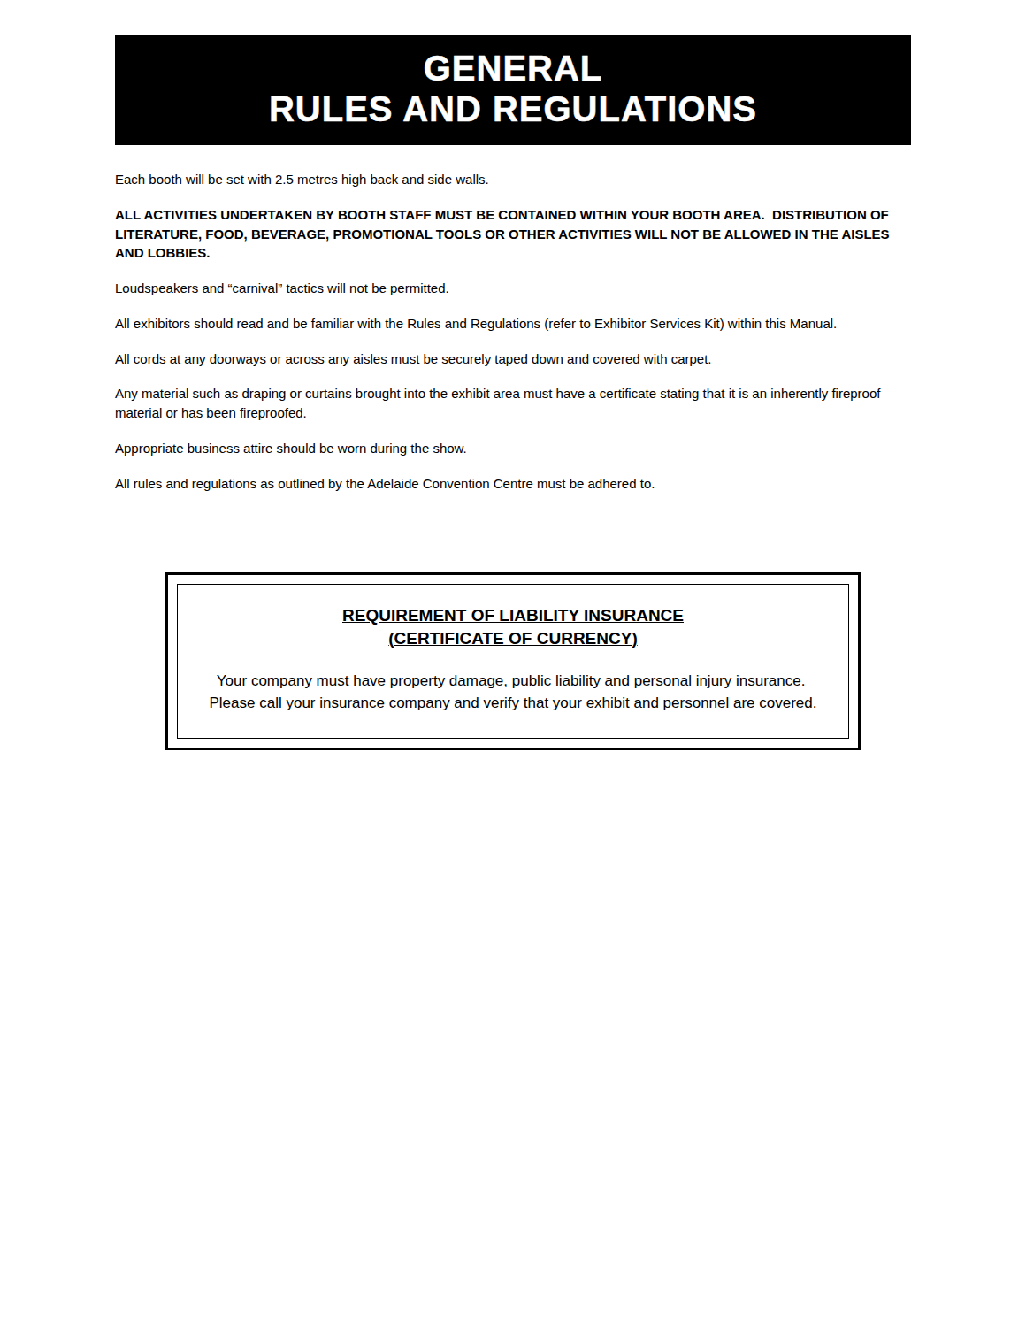GENERALRULES AND REGULATIONS
Each booth will be set with 2.5 metres high back and side walls.
ALL ACTIVITIES UNDERTAKEN BY BOOTH STAFF MUST BE CONTAINED WITHIN YOUR BOOTH AREA. DISTRIBUTION OF LITERATURE, FOOD, BEVERAGE, PROMOTIONAL TOOLS OR OTHER ACTIVITIES WILL NOT BE ALLOWED IN THE AISLES AND LOBBIES.
Loudspeakers and “carnival” tactics will not be permitted.
All exhibitors should read and be familiar with the Rules and Regulations (refer to Exhibitor Services Kit) within this Manual.
All cords at any doorways or across any aisles must be securely taped down and covered with carpet.
Any material such as draping or curtains brought into the exhibit area must have a certificate stating that it is an inherently fireproof material or has been fireproofed.
Appropriate business attire should be worn during the show.
All rules and regulations as outlined by the Adelaide Convention Centre must be adhered to.
REQUIREMENT OF LIABILITY INSURANCE (CERTIFICATE OF CURRENCY)
Your company must have property damage, public liability and personal injury insurance. Please call your insurance company and verify that your exhibit and personnel are covered.